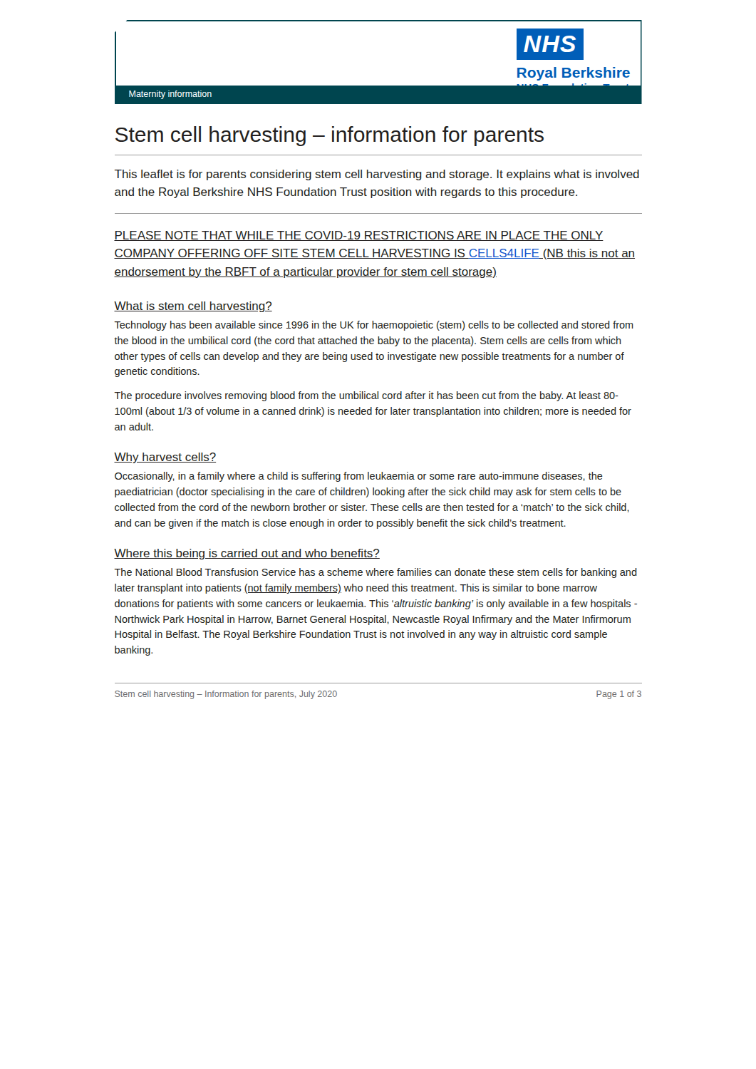NHS
Royal Berkshire NHS Foundation Trust
Maternity information
Stem cell harvesting – information for parents
This leaflet is for parents considering stem cell harvesting and storage. It explains what is involved and the Royal Berkshire NHS Foundation Trust position with regards to this procedure.
PLEASE NOTE THAT WHILE THE COVID-19 RESTRICTIONS ARE IN PLACE THE ONLY COMPANY OFFERING OFF SITE STEM CELL HARVESTING IS CELLS4LIFE (NB this is not an endorsement by the RBFT of a particular provider for stem cell storage)
What is stem cell harvesting?
Technology has been available since 1996 in the UK for haemopoietic (stem) cells to be collected and stored from the blood in the umbilical cord (the cord that attached the baby to the placenta). Stem cells are cells from which other types of cells can develop and they are being used to investigate new possible treatments for a number of genetic conditions.
The procedure involves removing blood from the umbilical cord after it has been cut from the baby. At least 80-100ml (about 1/3 of volume in a canned drink) is needed for later transplantation into children; more is needed for an adult.
Why harvest cells?
Occasionally, in a family where a child is suffering from leukaemia or some rare auto-immune diseases, the paediatrician (doctor specialising in the care of children) looking after the sick child may ask for stem cells to be collected from the cord of the newborn brother or sister. These cells are then tested for a ‘match’ to the sick child, and can be given if the match is close enough in order to possibly benefit the sick child’s treatment.
Where this being is carried out and who benefits?
The National Blood Transfusion Service has a scheme where families can donate these stem cells for banking and later transplant into patients (not family members) who need this treatment. This is similar to bone marrow donations for patients with some cancers or leukaemia. This ‘altruistic banking’ is only available in a few hospitals - Northwick Park Hospital in Harrow, Barnet General Hospital, Newcastle Royal Infirmary and the Mater Infirmorum Hospital in Belfast. The Royal Berkshire Foundation Trust is not involved in any way in altruistic cord sample banking.
Stem cell harvesting – Information for parents, July 2020 Page 1 of 3